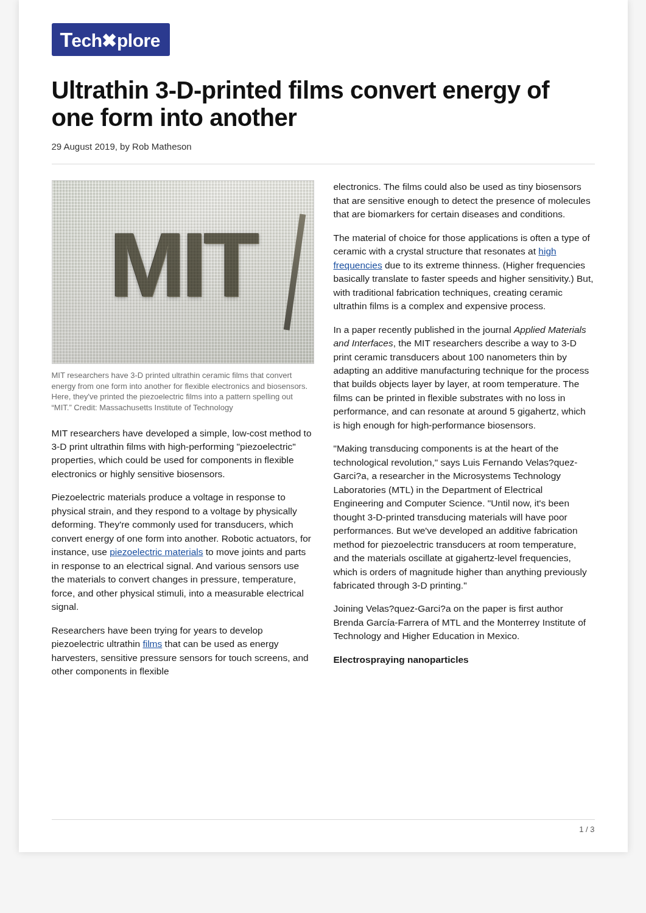Tech✖plore
Ultrathin 3-D-printed films convert energy of one form into another
29 August 2019, by Rob Matheson
MIT researchers have 3-D printed ultrathin ceramic films that convert energy from one form into another for flexible electronics and biosensors. Here, they've printed the piezoelectric films into a pattern spelling out “MIT.” Credit: Massachusetts Institute of Technology
MIT researchers have developed a simple, low-cost method to 3-D print ultrathin films with high-performing "piezoelectric" properties, which could be used for components in flexible electronics or highly sensitive biosensors.
Piezoelectric materials produce a voltage in response to physical strain, and they respond to a voltage by physically deforming. They're commonly used for transducers, which convert energy of one form into another. Robotic actuators, for instance, use piezoelectric materials to move joints and parts in response to an electrical signal. And various sensors use the materials to convert changes in pressure, temperature, force, and other physical stimuli, into a measurable electrical signal.
Researchers have been trying for years to develop piezoelectric ultrathin films that can be used as energy harvesters, sensitive pressure sensors for touch screens, and other components in flexible
electronics. The films could also be used as tiny biosensors that are sensitive enough to detect the presence of molecules that are biomarkers for certain diseases and conditions.
The material of choice for those applications is often a type of ceramic with a crystal structure that resonates at high frequencies due to its extreme thinness. (Higher frequencies basically translate to faster speeds and higher sensitivity.) But, with traditional fabrication techniques, creating ceramic ultrathin films is a complex and expensive process.
In a paper recently published in the journal Applied Materials and Interfaces, the MIT researchers describe a way to 3-D print ceramic transducers about 100 nanometers thin by adapting an additive manufacturing technique for the process that builds objects layer by layer, at room temperature. The films can be printed in flexible substrates with no loss in performance, and can resonate at around 5 gigahertz, which is high enough for high-performance biosensors.
"Making transducing components is at the heart of the technological revolution," says Luis Fernando Velas?quez-Garci?a, a researcher in the Microsystems Technology Laboratories (MTL) in the Department of Electrical Engineering and Computer Science. "Until now, it's been thought 3-D-printed transducing materials will have poor performances. But we've developed an additive fabrication method for piezoelectric transducers at room temperature, and the materials oscillate at gigahertz-level frequencies, which is orders of magnitude higher than anything previously fabricated through 3-D printing."
Joining Velas?quez-Garci?a on the paper is first author Brenda García-Farrera of MTL and the Monterrey Institute of Technology and Higher Education in Mexico.
Electrospraying nanoparticles
1 / 3